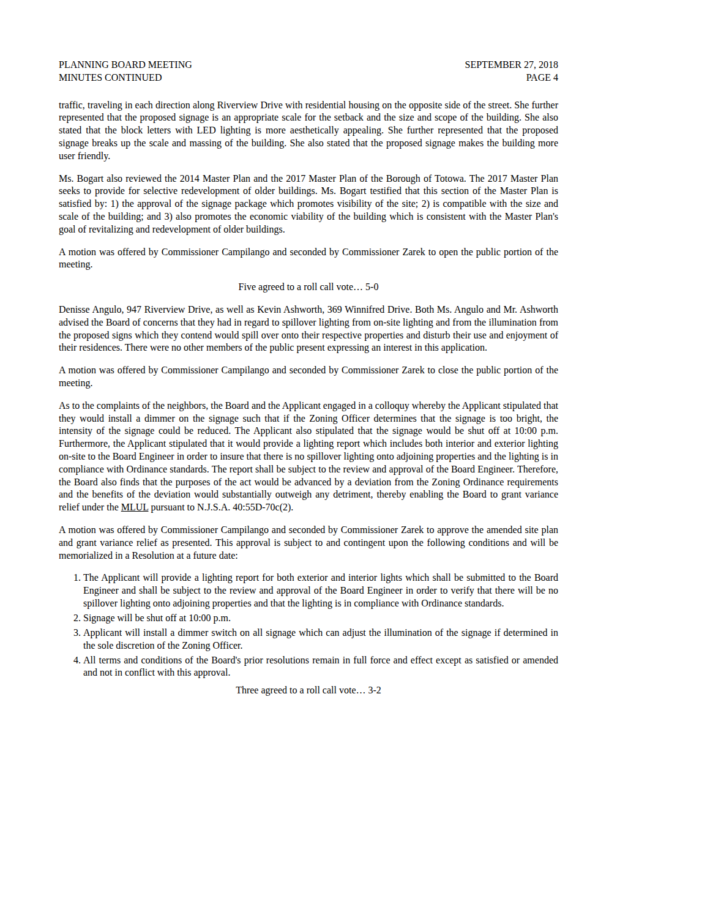PLANNING BOARD MEETING
SEPTEMBER 27, 2018
MINUTES CONTINUED
PAGE 4
traffic, traveling in each direction along Riverview Drive with residential housing on the opposite side of the street. She further represented that the proposed signage is an appropriate scale for the setback and the size and scope of the building. She also stated that the block letters with LED lighting is more aesthetically appealing. She further represented that the proposed signage breaks up the scale and massing of the building. She also stated that the proposed signage makes the building more user friendly.
Ms. Bogart also reviewed the 2014 Master Plan and the 2017 Master Plan of the Borough of Totowa. The 2017 Master Plan seeks to provide for selective redevelopment of older buildings. Ms. Bogart testified that this section of the Master Plan is satisfied by: 1) the approval of the signage package which promotes visibility of the site; 2) is compatible with the size and scale of the building; and 3) also promotes the economic viability of the building which is consistent with the Master Plan's goal of revitalizing and redevelopment of older buildings.
A motion was offered by Commissioner Campilango and seconded by Commissioner Zarek to open the public portion of the meeting.
Five agreed to a roll call vote… 5-0
Denisse Angulo, 947 Riverview Drive, as well as Kevin Ashworth, 369 Winnifred Drive. Both Ms. Angulo and Mr. Ashworth advised the Board of concerns that they had in regard to spillover lighting from on-site lighting and from the illumination from the proposed signs which they contend would spill over onto their respective properties and disturb their use and enjoyment of their residences. There were no other members of the public present expressing an interest in this application.
A motion was offered by Commissioner Campilango and seconded by Commissioner Zarek to close the public portion of the meeting.
As to the complaints of the neighbors, the Board and the Applicant engaged in a colloquy whereby the Applicant stipulated that they would install a dimmer on the signage such that if the Zoning Officer determines that the signage is too bright, the intensity of the signage could be reduced. The Applicant also stipulated that the signage would be shut off at 10:00 p.m. Furthermore, the Applicant stipulated that it would provide a lighting report which includes both interior and exterior lighting on-site to the Board Engineer in order to insure that there is no spillover lighting onto adjoining properties and the lighting is in compliance with Ordinance standards. The report shall be subject to the review and approval of the Board Engineer. Therefore, the Board also finds that the purposes of the act would be advanced by a deviation from the Zoning Ordinance requirements and the benefits of the deviation would substantially outweigh any detriment, thereby enabling the Board to grant variance relief under the MLUL pursuant to N.J.S.A. 40:55D-70c(2).
A motion was offered by Commissioner Campilango and seconded by Commissioner Zarek to approve the amended site plan and grant variance relief as presented. This approval is subject to and contingent upon the following conditions and will be memorialized in a Resolution at a future date:
The Applicant will provide a lighting report for both exterior and interior lights which shall be submitted to the Board Engineer and shall be subject to the review and approval of the Board Engineer in order to verify that there will be no spillover lighting onto adjoining properties and that the lighting is in compliance with Ordinance standards.
Signage will be shut off at 10:00 p.m.
Applicant will install a dimmer switch on all signage which can adjust the illumination of the signage if determined in the sole discretion of the Zoning Officer.
All terms and conditions of the Board's prior resolutions remain in full force and effect except as satisfied or amended and not in conflict with this approval.
Three agreed to a roll call vote… 3-2